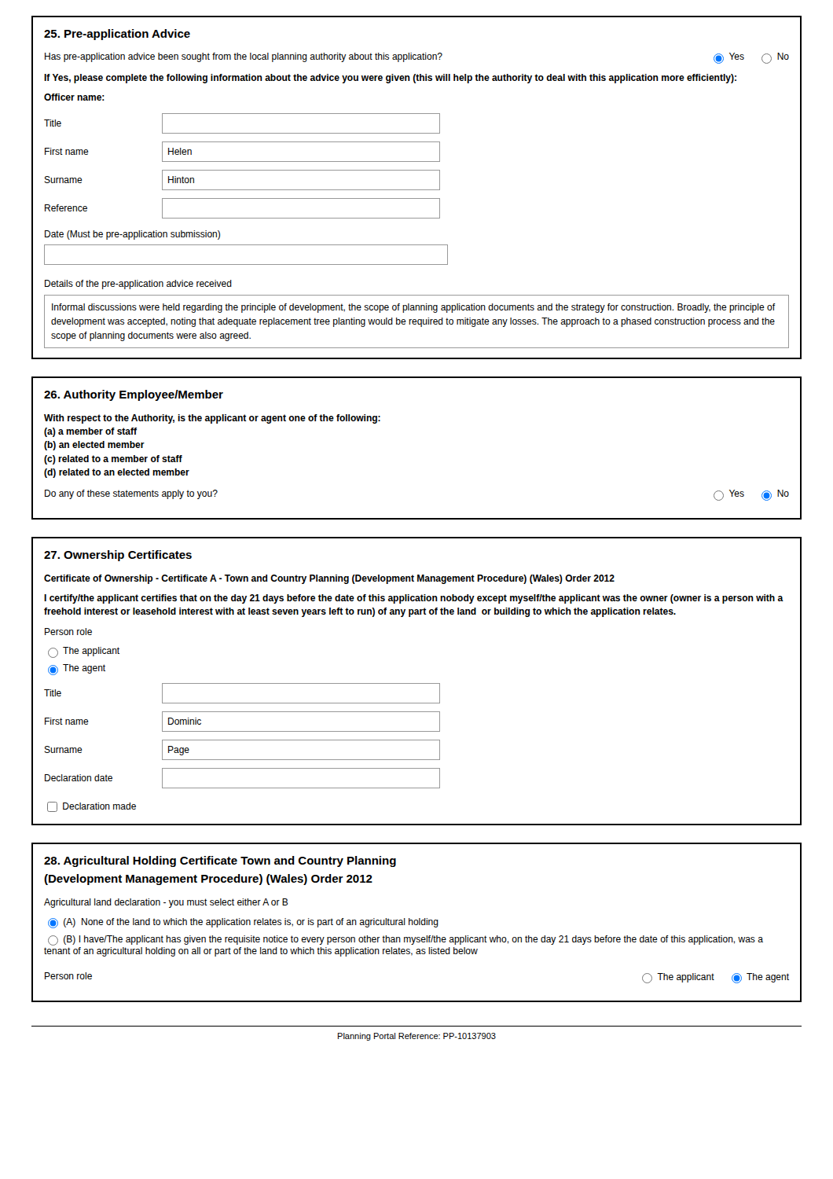25. Pre-application Advice
Has pre-application advice been sought from the local planning authority about this application?
Yes No
If Yes, please complete the following information about the advice you were given (this will help the authority to deal with this application more efficiently):
Officer name:
Title
First name
Surname
Reference
Date (Must be pre-application submission)
Details of the pre-application advice received
Informal discussions were held regarding the principle of development, the scope of planning application documents and the strategy for construction. Broadly, the principle of development was accepted, noting that adequate replacement tree planting would be required to mitigate any losses. The approach to a phased construction process and the scope of planning documents were also agreed.
26. Authority Employee/Member
With respect to the Authority, is the applicant or agent one of the following:
(a) a member of staff
(b) an elected member
(c) related to a member of staff
(d) related to an elected member
Do any of these statements apply to you?
Yes No
27. Ownership Certificates
Certificate of Ownership - Certificate A - Town and Country Planning (Development Management Procedure) (Wales) Order 2012
I certify/the applicant certifies that on the day 21 days before the date of this application nobody except myself/the applicant was the owner (owner is a person with a freehold interest or leasehold interest with at least seven years left to run) of any part of the land or building to which the application relates.
Person role
The applicant
The agent
Title
First name
Surname
Declaration date
Declaration made
28. Agricultural Holding Certificate Town and Country Planning
(Development Management Procedure) (Wales) Order 2012
Agricultural land declaration - you must select either A or B
(A) None of the land to which the application relates is, or is part of an agricultural holding
(B) I have/The applicant has given the requisite notice to every person other than myself/the applicant who, on the day 21 days before the date of this application, was a tenant of an agricultural holding on all or part of the land to which this application relates, as listed below
Person role
The applicant The agent
Planning Portal Reference: PP-10137903